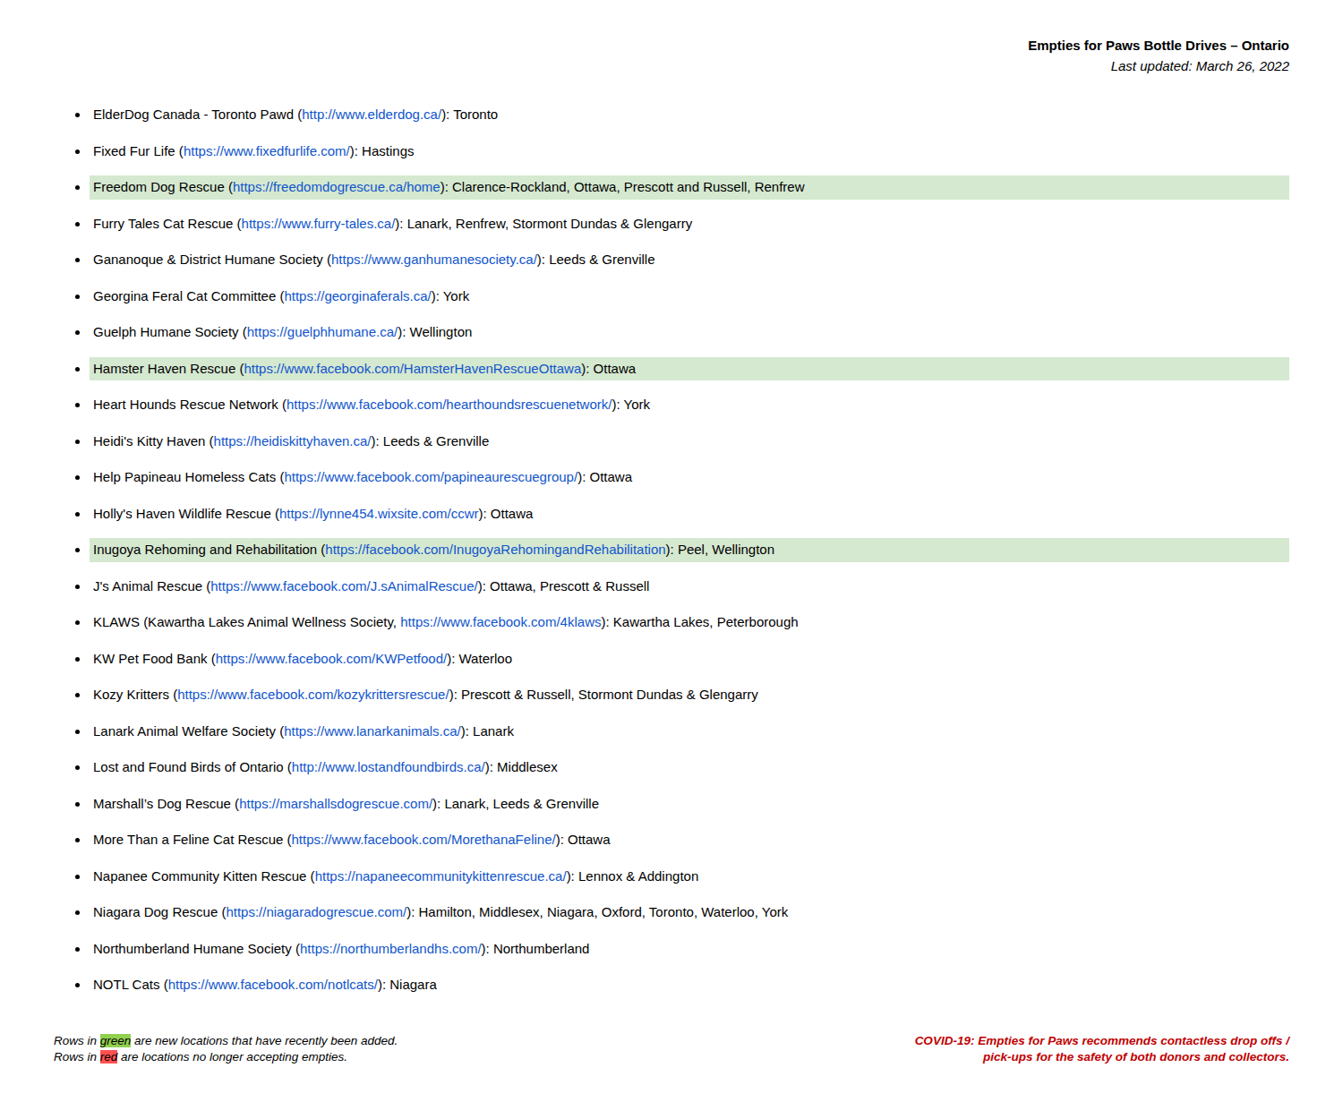Empties for Paws Bottle Drives – Ontario
Last updated: March 26, 2022
ElderDog Canada - Toronto Pawd (http://www.elderdog.ca/): Toronto
Fixed Fur Life (https://www.fixedfurlife.com/): Hastings
Freedom Dog Rescue (https://freedomdogrescue.ca/home): Clarence-Rockland, Ottawa, Prescott and Russell, Renfrew
Furry Tales Cat Rescue (https://www.furry-tales.ca/): Lanark, Renfrew, Stormont Dundas & Glengarry
Gananoque & District Humane Society (https://www.ganhumanesociety.ca/): Leeds & Grenville
Georgina Feral Cat Committee (https://georginaferals.ca/): York
Guelph Humane Society (https://guelphhumane.ca/): Wellington
Hamster Haven Rescue (https://www.facebook.com/HamsterHavenRescueOttawa): Ottawa
Heart Hounds Rescue Network (https://www.facebook.com/hearthoundsrescuenetwork/): York
Heidi's Kitty Haven (https://heidiskittyhaven.ca/): Leeds & Grenville
Help Papineau Homeless Cats (https://www.facebook.com/papineaurescuegroup/): Ottawa
Holly's Haven Wildlife Rescue (https://lynne454.wixsite.com/ccwr): Ottawa
Inugoya Rehoming and Rehabilitation (https://facebook.com/InugoyaRehomingandRehabilitation): Peel, Wellington
J's Animal Rescue (https://www.facebook.com/J.sAnimalRescue/): Ottawa, Prescott & Russell
KLAWS (Kawartha Lakes Animal Wellness Society, https://www.facebook.com/4klaws): Kawartha Lakes, Peterborough
KW Pet Food Bank (https://www.facebook.com/KWPetfood/): Waterloo
Kozy Kritters (https://www.facebook.com/kozykrittersrescue/): Prescott & Russell, Stormont Dundas & Glengarry
Lanark Animal Welfare Society (https://www.lanarkanimals.ca/): Lanark
Lost and Found Birds of Ontario (http://www.lostandfoundbirds.ca/): Middlesex
Marshall’s Dog Rescue (https://marshallsdogrescue.com/): Lanark, Leeds & Grenville
More Than a Feline Cat Rescue (https://www.facebook.com/MorethanaFeline/): Ottawa
Napanee Community Kitten Rescue (https://napaneecommunitykittenrescue.ca/): Lennox & Addington
Niagara Dog Rescue (https://niagaradogrescue.com/): Hamilton, Middlesex, Niagara, Oxford, Toronto, Waterloo, York
Northumberland Humane Society (https://northumberlandhs.com/): Northumberland
NOTL Cats (https://www.facebook.com/notlcats/): Niagara
Rows in green are new locations that have recently been added.
Rows in red are locations no longer accepting empties.
COVID-19: Empties for Paws recommends contactless drop offs /
pick-ups for the safety of both donors and collectors.